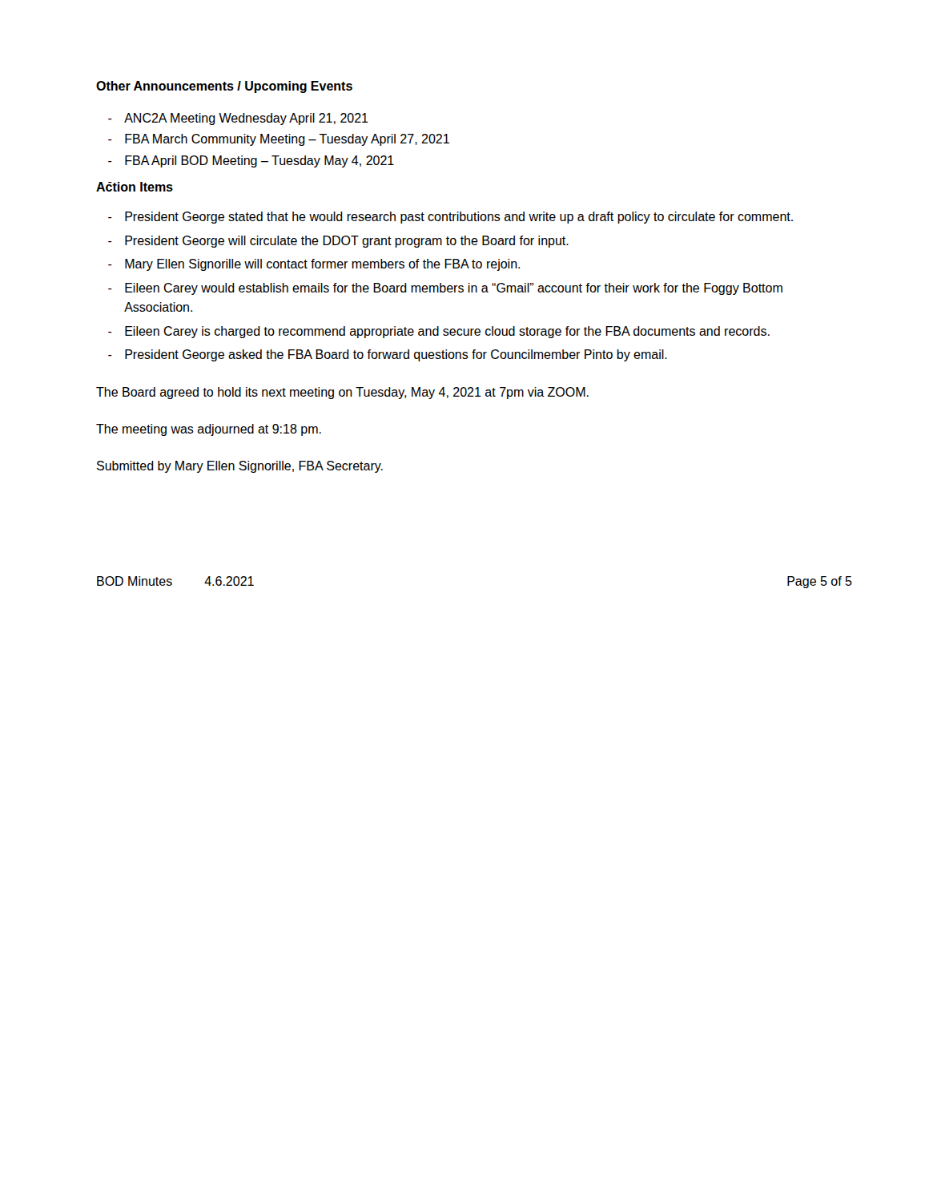Other Announcements / Upcoming Events
ANC2A Meeting Wednesday April 21, 2021
FBA March Community Meeting – Tuesday April 27, 2021
FBA April BOD Meeting – Tuesday May 4, 2021
Action Items
President George stated that he would research past contributions and write up a draft policy to circulate for comment.
President George will circulate the DDOT grant program to the Board for input.
Mary Ellen Signorille will contact former members of the FBA to rejoin.
Eileen Carey would establish emails for the Board members in a “Gmail” account for their work for the Foggy Bottom Association.
Eileen Carey is charged to recommend appropriate and secure cloud storage for the FBA documents and records.
President George asked the FBA Board to forward questions for Councilmember Pinto by email.
The Board agreed to hold its next meeting on Tuesday, May 4, 2021 at 7pm via ZOOM.
The meeting was adjourned at 9:18 pm.
Submitted by Mary Ellen Signorille, FBA Secretary.
BOD Minutes 4.6.2021
Page 5 of 5